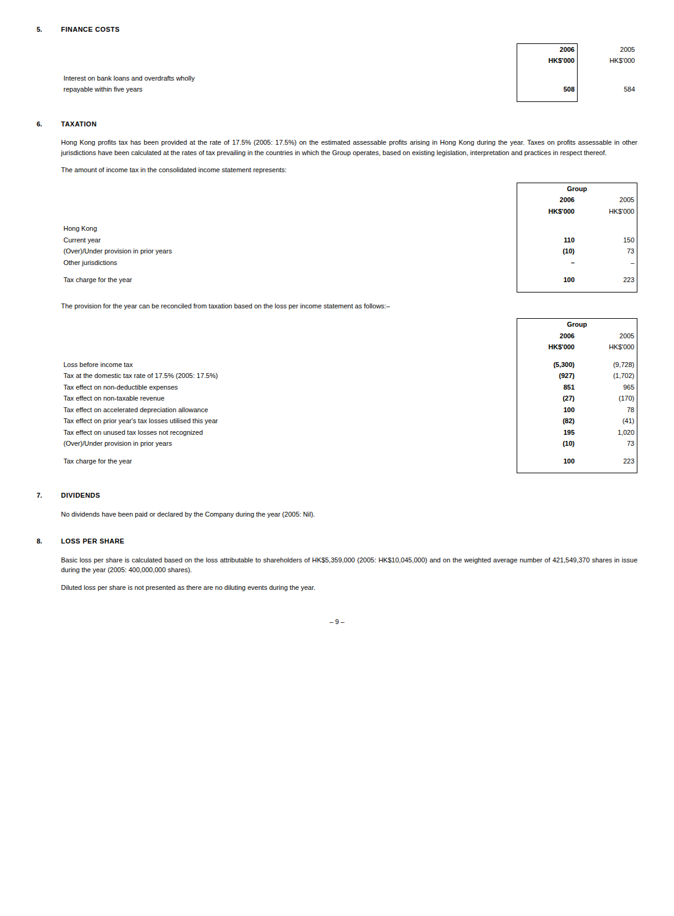5.
FINANCE COSTS
| | 2006 | 2005 |
| | HK$'000 | HK$'000 |
| Interest on bank loans and overdrafts wholly | | |
| repayable within five years | 508 | 584 |
6.
TAXATION
Hong Kong profits tax has been provided at the rate of 17.5% (2005: 17.5%) on the estimated assessable profits arising in Hong Kong during the year. Taxes on profits assessable in other jurisdictions have been calculated at the rates of tax prevailing in the countries in which the Group operates, based on existing legislation, interpretation and practices in respect thereof.
The amount of income tax in the consolidated income statement represents:
| | Group |
| | 2006 | 2005 |
| | HK$'000 | HK$'000 |
| Hong Kong | | |
| Current year | 110 | 150 |
| (Over)/Under provision in prior years | (10) | 73 |
| Other jurisdictions | – | – |
| Tax charge for the year | 100 | 223 |
The provision for the year can be reconciled from taxation based on the loss per income statement as follows:–
| | Group |
| | 2006 | 2005 |
| | HK$'000 | HK$'000 |
| Loss before income tax | (5,300) | (9,728) |
| Tax at the domestic tax rate of 17.5% (2005: 17.5%) | (927) | (1,702) |
| Tax effect on non-deductible expenses | 851 | 965 |
| Tax effect on non-taxable revenue | (27) | (170) |
| Tax effect on accelerated depreciation allowance | 100 | 78 |
| Tax effect on prior year's tax losses utilised this year | (82) | (41) |
| Tax effect on unused tax losses not recognized | 195 | 1,020 |
| (Over)/Under provision in prior years | (10) | 73 |
| Tax charge for the year | 100 | 223 |
7.
DIVIDENDS
No dividends have been paid or declared by the Company during the year (2005: Nil).
8.
LOSS PER SHARE
Basic loss per share is calculated based on the loss attributable to shareholders of HK$5,359,000 (2005: HK$10,045,000) and on the weighted average number of 421,549,370 shares in issue during the year (2005: 400,000,000 shares).
Diluted loss per share is not presented as there are no diluting events during the year.
– 9 –